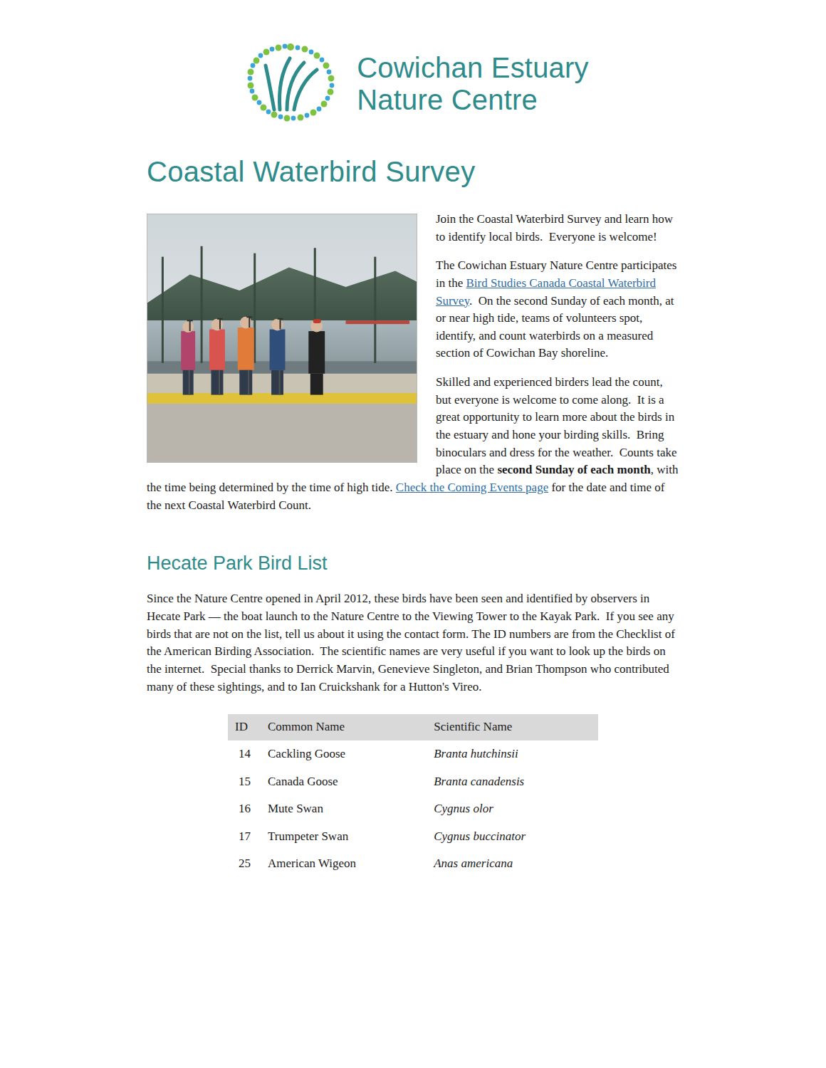Cowichan Estuary Nature Centre logo
Cowichan Estuary Nature Centre
Coastal Waterbird Survey
Join the Coastal Waterbird Survey and learn how to identify local birds. Everyone is welcome!
The Cowichan Estuary Nature Centre participates in the Bird Studies Canada Coastal Waterbird Survey. On the second Sunday of each month, at or near high tide, teams of volunteers spot, identify, and count waterbirds on a measured section of Cowichan Bay shoreline.
Skilled and experienced birders lead the count, but everyone is welcome to come along. It is a great opportunity to learn more about the birds in the estuary and hone your birding skills. Bring binoculars and dress for the weather. Counts take place on the second Sunday of each month, with the time being determined by the time of high tide. Check the Coming Events page for the date and time of the next Coastal Waterbird Count.
Hecate Park Bird List
Since the Nature Centre opened in April 2012, these birds have been seen and identified by observers in Hecate Park — the boat launch to the Nature Centre to the Viewing Tower to the Kayak Park. If you see any birds that are not on the list, tell us about it using the contact form. The ID numbers are from the Checklist of the American Birding Association. The scientific names are very useful if you want to look up the birds on the internet. Special thanks to Derrick Marvin, Genevieve Singleton, and Brian Thompson who contributed many of these sightings, and to Ian Cruickshank for a Hutton's Vireo.
| ID | Common Name | Scientific Name |
| --- | --- | --- |
| 14 | Cackling Goose | Branta hutchinsii |
| 15 | Canada Goose | Branta canadensis |
| 16 | Mute Swan | Cygnus olor |
| 17 | Trumpeter Swan | Cygnus buccinator |
| 25 | American Wigeon | Anas americana |